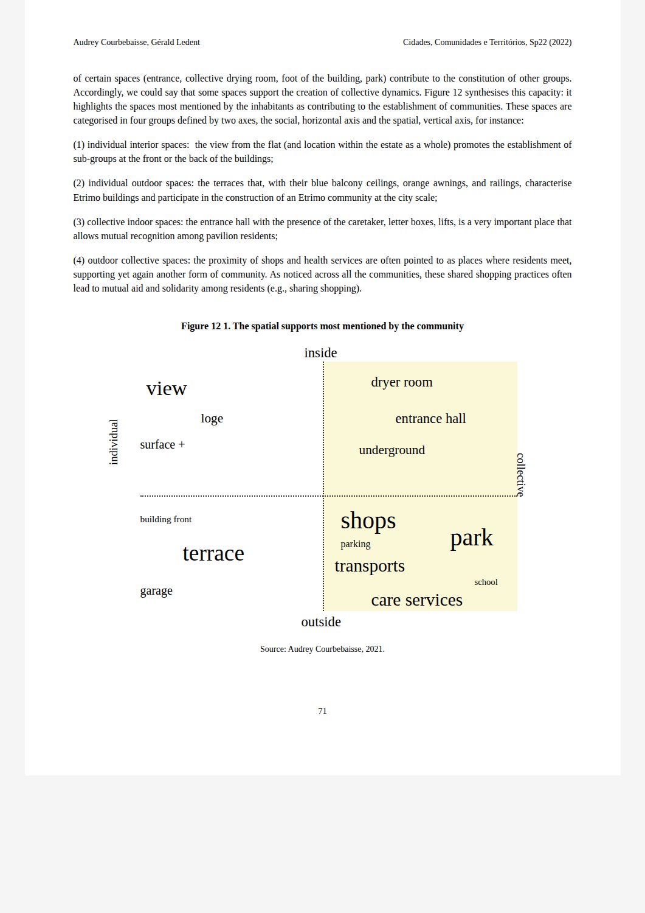Audrey Courbebaisse, Gérald Ledent Cidades, Comunidades e Territórios, Sp22 (2022)
of certain spaces (entrance, collective drying room, foot of the building, park) contribute to the constitution of other groups. Accordingly, we could say that some spaces support the creation of collective dynamics. Figure 12 synthesises this capacity: it highlights the spaces most mentioned by the inhabitants as contributing to the establishment of communities. These spaces are categorised in four groups defined by two axes, the social, horizontal axis and the spatial, vertical axis, for instance:
(1) individual interior spaces: the view from the flat (and location within the estate as a whole) promotes the establishment of sub-groups at the front or the back of the buildings;
(2) individual outdoor spaces: the terraces that, with their blue balcony ceilings, orange awnings, and railings, characterise Etrimo buildings and participate in the construction of an Etrimo community at the city scale;
(3) collective indoor spaces: the entrance hall with the presence of the caretaker, letter boxes, lifts, is a very important place that allows mutual recognition among pavilion residents;
(4) outdoor collective spaces: the proximity of shops and health services are often pointed to as places where residents meet, supporting yet again another form of community. As noticed across all the communities, these shared shopping practices often lead to mutual aid and solidarity among residents (e.g., sharing shopping).
Figure 12 1. The spatial supports most mentioned by the community
inside outside individual collective view loge surface + dryer room entrance hall underground building front terrace garage shops park parking transports school care services
Source: Audrey Courbebaisse, 2021.
71